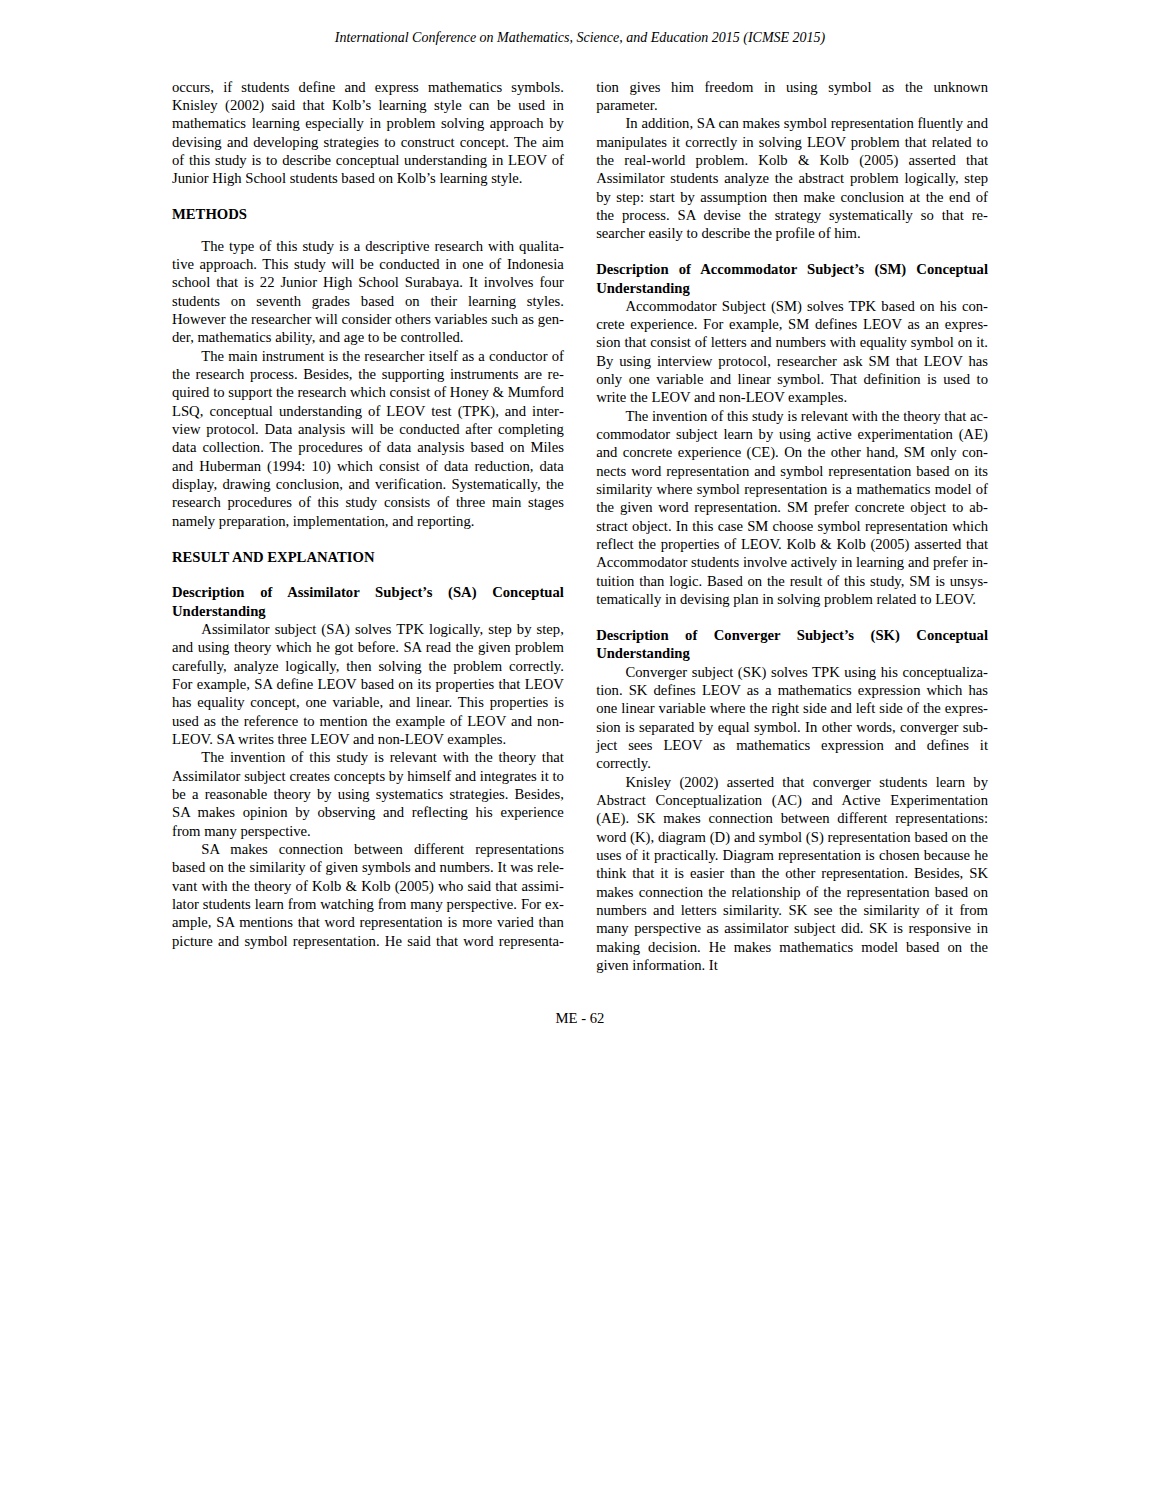International Conference on Mathematics, Science, and Education 2015 (ICMSE 2015)
occurs, if students define and express mathematics symbols. Knisley (2002) said that Kolb’s learning style can be used in mathematics learning especially in problem solving approach by devising and developing strategies to construct concept. The aim of this study is to describe conceptual understanding in LEOV of Junior High School students based on Kolb’s learning style.
Methods
The type of this study is a descriptive research with qualitative approach. This study will be conducted in one of Indonesia school that is 22 Junior High School Surabaya. It involves four students on seventh grades based on their learning styles. However the researcher will consider others variables such as gender, mathematics ability, and age to be controlled.
The main instrument is the researcher itself as a conductor of the research process. Besides, the supporting instruments are required to support the research which consist of Honey & Mumford LSQ, conceptual understanding of LEOV test (TPK), and interview protocol. Data analysis will be conducted after completing data collection. The procedures of data analysis based on Miles and Huberman (1994: 10) which consist of data reduction, data display, drawing conclusion, and verification. Systematically, the research procedures of this study consists of three main stages namely preparation, implementation, and reporting.
Result and Explanation
Description of Assimilator Subject’s (SA) Conceptual Understanding
Assimilator subject (SA) solves TPK logically, step by step, and using theory which he got before. SA read the given problem carefully, analyze logically, then solving the problem correctly. For example, SA define LEOV based on its properties that LEOV has equality concept, one variable, and linear. This properties is used as the reference to mention the example of LEOV and non-LEOV. SA writes three LEOV and non-LEOV examples.
The invention of this study is relevant with the theory that Assimilator subject creates concepts by himself and integrates it to be a reasonable theory by using systematics strategies. Besides, SA makes opinion by observing and reflecting his experience from many perspective.
SA makes connection between different representations based on the similarity of given symbols and numbers. It was relevant with the theory of Kolb & Kolb (2005) who said that assimilator students learn from watching from many perspective. For example, SA mentions that word representation is more varied than picture and symbol representation. He said that word representation gives him freedom in using symbol as the unknown parameter.
In addition, SA can makes symbol representation fluently and manipulates it correctly in solving LEOV problem that related to the real-world problem. Kolb & Kolb (2005) asserted that Assimilator students analyze the abstract problem logically, step by step: start by assumption then make conclusion at the end of the process. SA devise the strategy systematically so that researcher easily to describe the profile of him.
Description of Accommodator Subject’s (SM) Conceptual Understanding
Accommodator Subject (SM) solves TPK based on his concrete experience. For example, SM defines LEOV as an expression that consist of letters and numbers with equality symbol on it. By using interview protocol, researcher ask SM that LEOV has only one variable and linear symbol. That definition is used to write the LEOV and non-LEOV examples.
The invention of this study is relevant with the theory that accommodator subject learn by using active experimentation (AE) and concrete experience (CE). On the other hand, SM only connects word representation and symbol representation based on its similarity where symbol representation is a mathematics model of the given word representation. SM prefer concrete object to abstract object. In this case SM choose symbol representation which reflect the properties of LEOV. Kolb & Kolb (2005) asserted that Accommodator students involve actively in learning and prefer intuition than logic. Based on the result of this study, SM is unsystematically in devising plan in solving problem related to LEOV.
Description of Converger Subject’s (SK) Conceptual Understanding
Converger subject (SK) solves TPK using his conceptualization. SK defines LEOV as a mathematics expression which has one linear variable where the right side and left side of the expression is separated by equal symbol. In other words, converger subject sees LEOV as mathematics expression and defines it correctly.
Knisley (2002) asserted that converger students learn by Abstract Conceptualization (AC) and Active Experimentation (AE). SK makes connection between different representations: word (K), diagram (D) and symbol (S) representation based on the uses of it practically. Diagram representation is chosen because he think that it is easier than the other representation. Besides, SK makes connection the relationship of the representation based on numbers and letters similarity. SK see the similarity of it from many perspective as assimilator subject did. SK is responsive in making decision. He makes mathematics model based on the given information. It
ME - 62